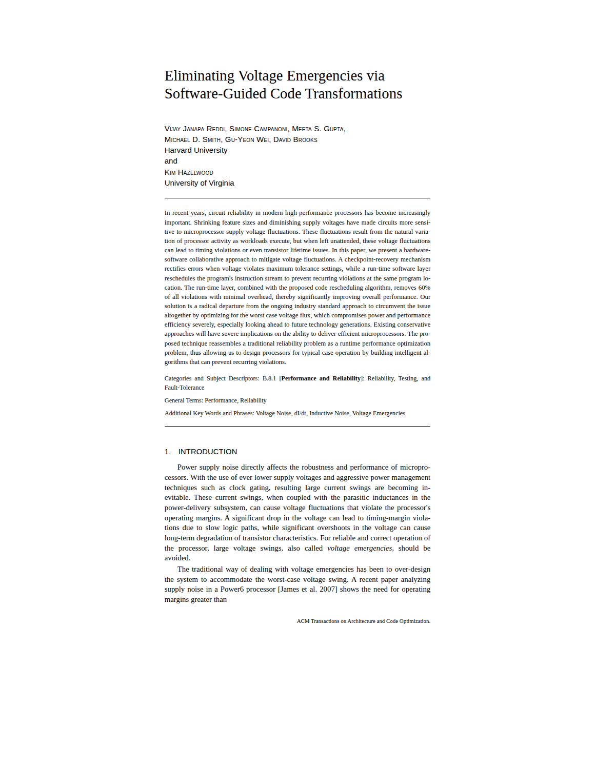Eliminating Voltage Emergencies via
Software-Guided Code Transformations
Vijay Janapa Reddi, Simone Campanoni, Meeta S. Gupta,
Michael D. Smith, Gu-Yeon Wei, David Brooks
Harvard University
and
Kim Hazelwood
University of Virginia
In recent years, circuit reliability in modern high-performance processors has become increasingly important. Shrinking feature sizes and diminishing supply voltages have made circuits more sensitive to microprocessor supply voltage fluctuations. These fluctuations result from the natural variation of processor activity as workloads execute, but when left unattended, these voltage fluctuations can lead to timing violations or even transistor lifetime issues. In this paper, we present a hardware-software collaborative approach to mitigate voltage fluctuations. A checkpoint-recovery mechanism rectifies errors when voltage violates maximum tolerance settings, while a run-time software layer reschedules the program's instruction stream to prevent recurring violations at the same program location. The run-time layer, combined with the proposed code rescheduling algorithm, removes 60% of all violations with minimal overhead, thereby significantly improving overall performance. Our solution is a radical departure from the ongoing industry standard approach to circumvent the issue altogether by optimizing for the worst case voltage flux, which compromises power and performance efficiency severely, especially looking ahead to future technology generations. Existing conservative approaches will have severe implications on the ability to deliver efficient microprocessors. The proposed technique reassembles a traditional reliability problem as a runtime performance optimization problem, thus allowing us to design processors for typical case operation by building intelligent algorithms that can prevent recurring violations.
Categories and Subject Descriptors: B.8.1 [Performance and Reliability]: Reliability, Testing, and Fault-Tolerance
General Terms: Performance, Reliability
Additional Key Words and Phrases: Voltage Noise, dI/dt, Inductive Noise, Voltage Emergencies
1. INTRODUCTION
Power supply noise directly affects the robustness and performance of microprocessors. With the use of ever lower supply voltages and aggressive power management techniques such as clock gating, resulting large current swings are becoming inevitable. These current swings, when coupled with the parasitic inductances in the power-delivery subsystem, can cause voltage fluctuations that violate the processor's operating margins. A significant drop in the voltage can lead to timing-margin violations due to slow logic paths, while significant overshoots in the voltage can cause long-term degradation of transistor characteristics. For reliable and correct operation of the processor, large voltage swings, also called voltage emergencies, should be avoided.
The traditional way of dealing with voltage emergencies has been to over-design the system to accommodate the worst-case voltage swing. A recent paper analyzing supply noise in a Power6 processor [James et al. 2007] shows the need for operating margins greater than
ACM Transactions on Architecture and Code Optimization.